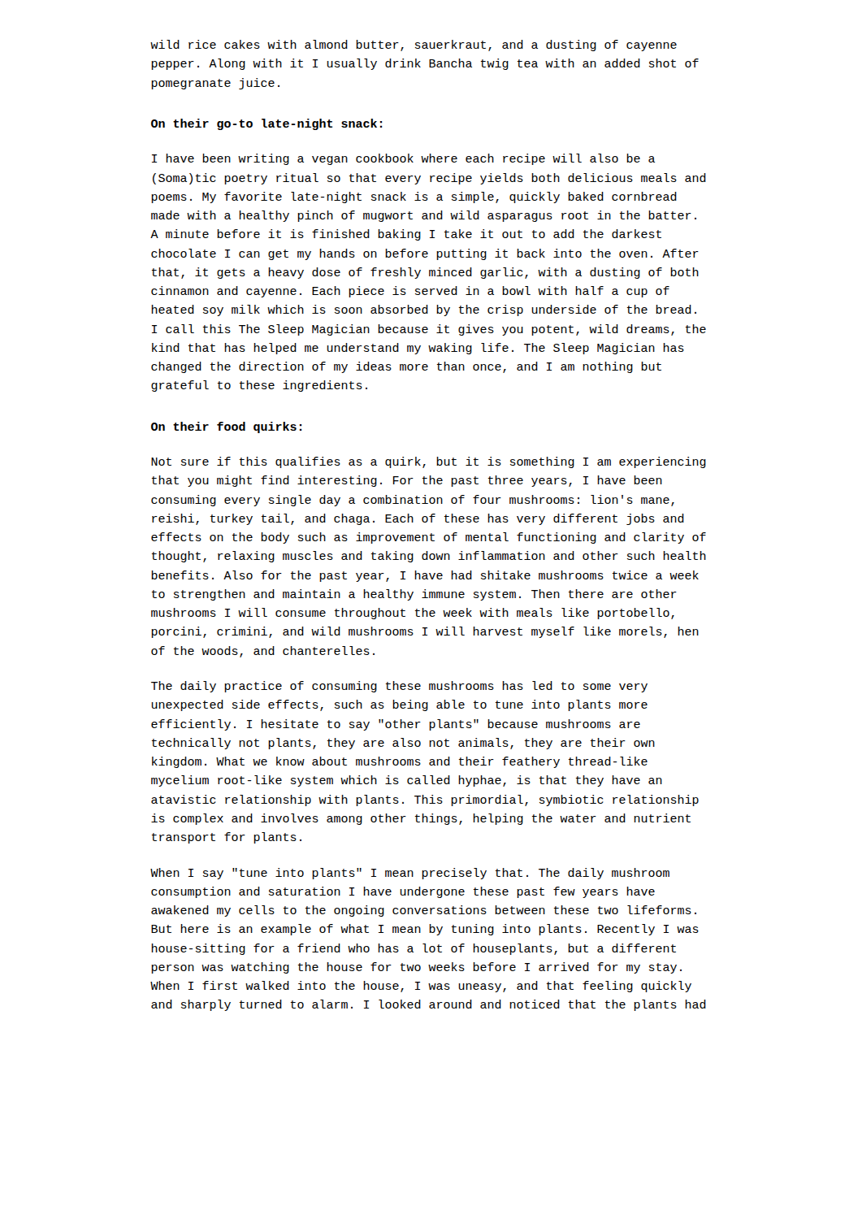wild rice cakes with almond butter, sauerkraut, and a dusting of cayenne pepper. Along with it I usually drink Bancha twig tea with an added shot of pomegranate juice.
On their go-to late-night snack:
I have been writing a vegan cookbook where each recipe will also be a (Soma)tic poetry ritual so that every recipe yields both delicious meals and poems. My favorite late-night snack is a simple, quickly baked cornbread made with a healthy pinch of mugwort and wild asparagus root in the batter. A minute before it is finished baking I take it out to add the darkest chocolate I can get my hands on before putting it back into the oven. After that, it gets a heavy dose of freshly minced garlic, with a dusting of both cinnamon and cayenne. Each piece is served in a bowl with half a cup of heated soy milk which is soon absorbed by the crisp underside of the bread. I call this The Sleep Magician because it gives you potent, wild dreams, the kind that has helped me understand my waking life. The Sleep Magician has changed the direction of my ideas more than once, and I am nothing but grateful to these ingredients.
On their food quirks:
Not sure if this qualifies as a quirk, but it is something I am experiencing that you might find interesting. For the past three years, I have been consuming every single day a combination of four mushrooms: lion's mane, reishi, turkey tail, and chaga. Each of these has very different jobs and effects on the body such as improvement of mental functioning and clarity of thought, relaxing muscles and taking down inflammation and other such health benefits. Also for the past year, I have had shitake mushrooms twice a week to strengthen and maintain a healthy immune system. Then there are other mushrooms I will consume throughout the week with meals like portobello, porcini, crimini, and wild mushrooms I will harvest myself like morels, hen of the woods, and chanterelles.
The daily practice of consuming these mushrooms has led to some very unexpected side effects, such as being able to tune into plants more efficiently. I hesitate to say "other plants" because mushrooms are technically not plants, they are also not animals, they are their own kingdom. What we know about mushrooms and their feathery thread-like mycelium root-like system which is called hyphae, is that they have an atavistic relationship with plants. This primordial, symbiotic relationship is complex and involves among other things, helping the water and nutrient transport for plants.
When I say "tune into plants" I mean precisely that. The daily mushroom consumption and saturation I have undergone these past few years have awakened my cells to the ongoing conversations between these two lifeforms. But here is an example of what I mean by tuning into plants. Recently I was house-sitting for a friend who has a lot of houseplants, but a different person was watching the house for two weeks before I arrived for my stay. When I first walked into the house, I was uneasy, and that feeling quickly and sharply turned to alarm. I looked around and noticed that the plants had